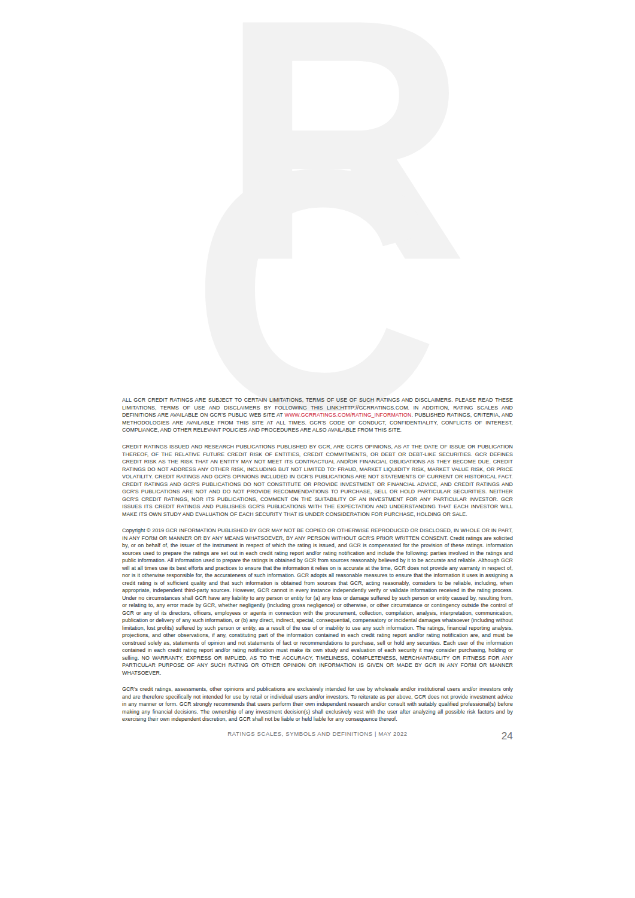R C
ALL GCR CREDIT RATINGS ARE SUBJECT TO CERTAIN LIMITATIONS, TERMS OF USE OF SUCH RATINGS AND DISCLAIMERS. PLEASE READ THESE LIMITATIONS, TERMS OF USE AND DISCLAIMERS BY FOLLOWING THIS LINK:HTTP://GCRRATINGS.COM. IN ADDITION, RATING SCALES AND DEFINITIONS ARE AVAILABLE ON GCR'S PUBLIC WEB SITE AT WWW.GCRRATINGS.COM/RATING_INFORMATION. PUBLISHED RATINGS, CRITERIA, AND METHODOLOGIES ARE AVAILABLE FROM THIS SITE AT ALL TIMES. GCR's CODE OF CONDUCT, CONFIDENTIALITY, CONFLICTS OF INTEREST, COMPLIANCE, AND OTHER RELEVANT POLICIES AND PROCEDURES ARE ALSO AVAILABLE FROM THIS SITE.
CREDIT RATINGS ISSUED AND RESEARCH PUBLICATIONS PUBLISHED BY GCR, ARE GCR'S OPINIONS, AS AT THE DATE OF ISSUE OR PUBLICATION THEREOF, OF THE RELATIVE FUTURE CREDIT RISK OF ENTITIES, CREDIT COMMITMENTS, OR DEBT OR DEBT-LIKE SECURITIES. GCR DEFINES CREDIT RISK AS THE RISK THAT AN ENTITY MAY NOT MEET ITS CONTRACTUAL AND/OR FINANCIAL OBLIGATIONS AS THEY BECOME DUE. CREDIT RATINGS DO NOT ADDRESS ANY OTHER RISK, INCLUDING BUT NOT LIMITED TO: FRAUD, MARKET LIQUIDITY RISK, MARKET VALUE RISK, OR PRICE VOLATILITY. CREDIT RATINGS AND GCR'S OPINIONS INCLUDED IN GCR'S PUBLICATIONS ARE NOT STATEMENTS OF CURRENT OR HISTORICAL FACT. CREDIT RATINGS AND GCR'S PUBLICATIONS DO NOT CONSTITUTE OR PROVIDE INVESTMENT OR FINANCIAL ADVICE, AND CREDIT RATINGS AND GCR'S PUBLICATIONS ARE NOT AND DO NOT PROVIDE RECOMMENDATIONS TO PURCHASE, SELL OR HOLD PARTICULAR SECURITIES. NEITHER GCR'S CREDIT RATINGS, NOR ITS PUBLICATIONS, COMMENT ON THE SUITABILITY OF AN INVESTMENT FOR ANY PARTICULAR INVESTOR. GCR ISSUES ITS CREDIT RATINGS AND PUBLISHES GCR'S PUBLICATIONS WITH THE EXPECTATION AND UNDERSTANDING THAT EACH INVESTOR WILL MAKE ITS OWN STUDY AND EVALUATION OF EACH SECURITY THAT IS UNDER CONSIDERATION FOR PURCHASE, HOLDING OR SALE.
Copyright © 2019 GCR INFORMATION PUBLISHED BY GCR MAY NOT BE COPIED OR OTHERWISE REPRODUCED OR DISCLOSED, IN WHOLE OR IN PART, IN ANY FORM OR MANNER OR BY ANY MEANS WHATSOEVER, BY ANY PERSON WITHOUT GCR'S PRIOR WRITTEN CONSENT. Credit ratings are solicited by, or on behalf of, the issuer of the instrument in respect of which the rating is issued, and GCR is compensated for the provision of these ratings. Information sources used to prepare the ratings are set out in each credit rating report and/or rating notification and include the following: parties involved in the ratings and public information. All information used to prepare the ratings is obtained by GCR from sources reasonably believed by it to be accurate and reliable. Although GCR will at all times use its best efforts and practices to ensure that the information it relies on is accurate at the time, GCR does not provide any warranty in respect of, nor is it otherwise responsible for, the accurateness of such information. GCR adopts all reasonable measures to ensure that the information it uses in assigning a credit rating is of sufficient quality and that such information is obtained from sources that GCR, acting reasonably, considers to be reliable, including, when appropriate, independent third-party sources. However, GCR cannot in every instance independently verify or validate information received in the rating process. Under no circumstances shall GCR have any liability to any person or entity for (a) any loss or damage suffered by such person or entity caused by, resulting from, or relating to, any error made by GCR, whether negligently (including gross negligence) or otherwise, or other circumstance or contingency outside the control of GCR or any of its directors, officers, employees or agents in connection with the procurement, collection, compilation, analysis, interpretation, communication, publication or delivery of any such information, or (b) any direct, indirect, special, consequential, compensatory or incidental damages whatsoever (including without limitation, lost profits) suffered by such person or entity, as a result of the use of or inability to use any such information. The ratings, financial reporting analysis, projections, and other observations, if any, constituting part of the information contained in each credit rating report and/or rating notification are, and must be construed solely as, statements of opinion and not statements of fact or recommendations to purchase, sell or hold any securities. Each user of the information contained in each credit rating report and/or rating notification must make its own study and evaluation of each security it may consider purchasing, holding or selling. NO WARRANTY, EXPRESS OR IMPLIED, AS TO THE ACCURACY, TIMELINESS, COMPLETENESS, MERCHANTABILITY OR FITNESS FOR ANY PARTICULAR PURPOSE OF ANY SUCH RATING OR OTHER OPINION OR INFORMATION IS GIVEN OR MADE BY GCR IN ANY FORM OR MANNER WHATSOEVER.
GCR's credit ratings, assessments, other opinions and publications are exclusively intended for use by wholesale and/or institutional users and/or investors only and are therefore specifically not intended for use by retail or individual users and/or investors. To reiterate as per above, GCR does not provide investment advice in any manner or form. GCR strongly recommends that users perform their own independent research and/or consult with suitably qualified professional(s) before making any financial decisions. The ownership of any investment decision(s) shall exclusively vest with the user after analyzing all possible risk factors and by exercising their own independent discretion, and GCR shall not be liable or held liable for any consequence thereof.
Ratings Scales, Symbols and Definitions | May 2022
24